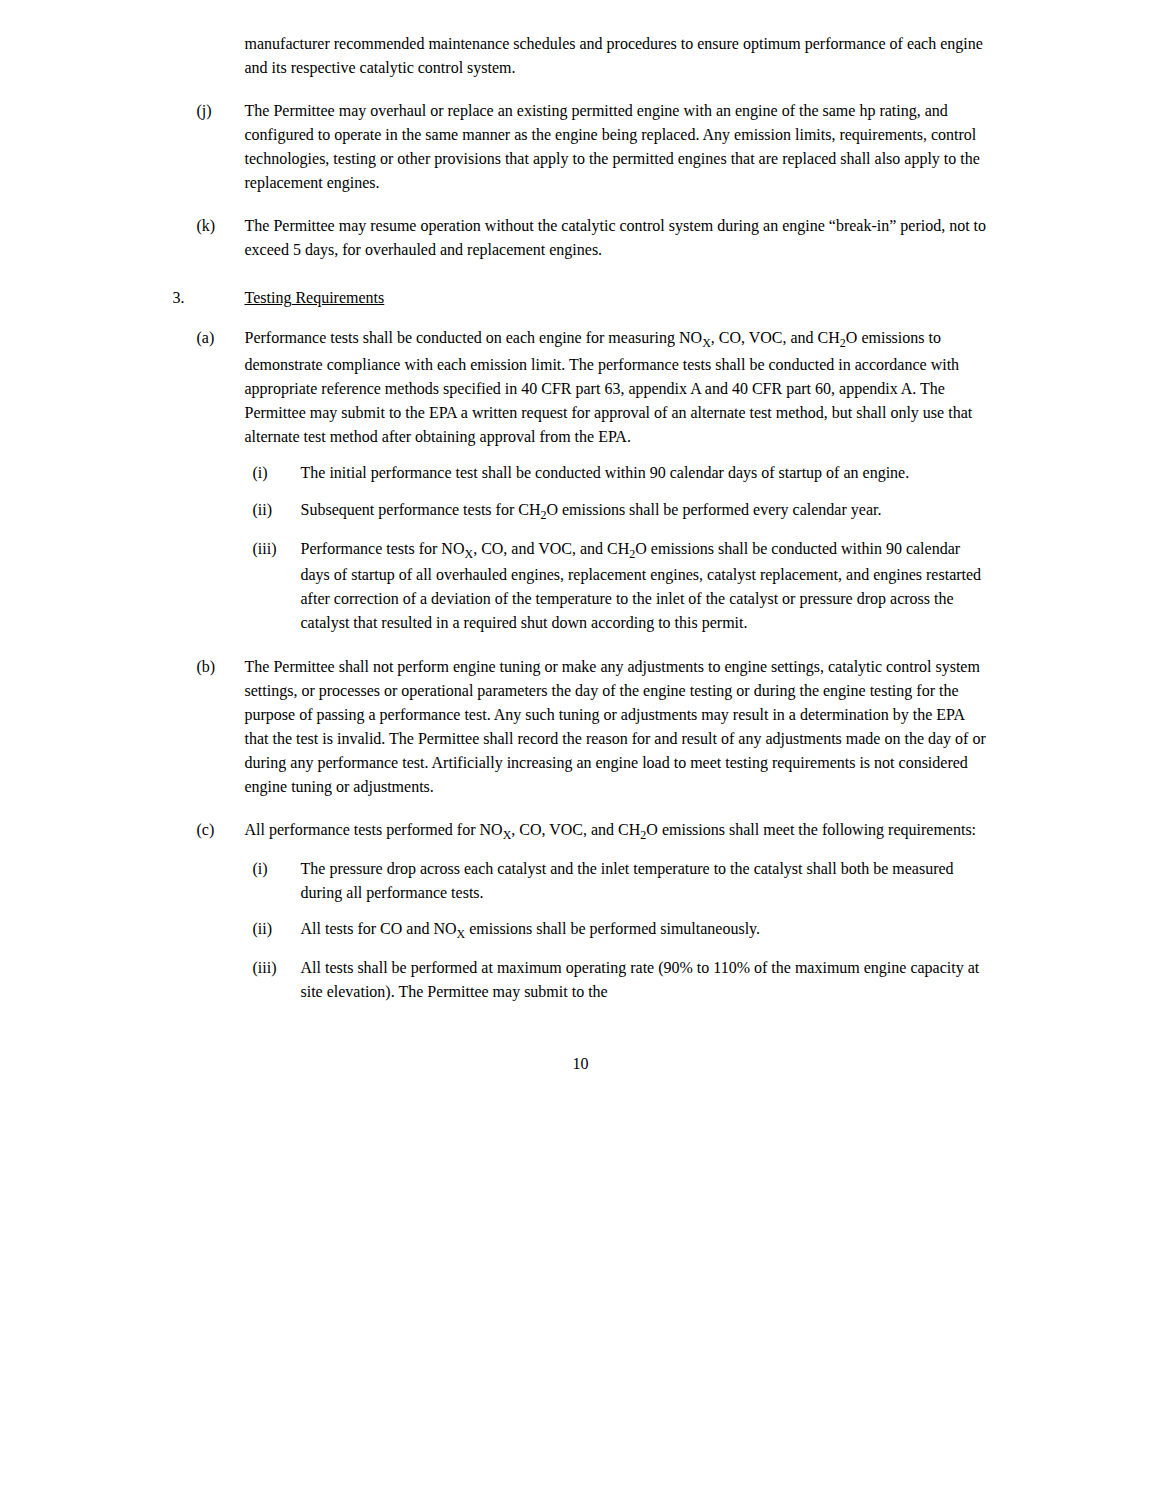manufacturer recommended maintenance schedules and procedures to ensure optimum performance of each engine and its respective catalytic control system.
(j) The Permittee may overhaul or replace an existing permitted engine with an engine of the same hp rating, and configured to operate in the same manner as the engine being replaced. Any emission limits, requirements, control technologies, testing or other provisions that apply to the permitted engines that are replaced shall also apply to the replacement engines.
(k) The Permittee may resume operation without the catalytic control system during an engine “break-in” period, not to exceed 5 days, for overhauled and replacement engines.
3. Testing Requirements
(a) Performance tests shall be conducted on each engine for measuring NOX, CO, VOC, and CH2O emissions to demonstrate compliance with each emission limit. The performance tests shall be conducted in accordance with appropriate reference methods specified in 40 CFR part 63, appendix A and 40 CFR part 60, appendix A. The Permittee may submit to the EPA a written request for approval of an alternate test method, but shall only use that alternate test method after obtaining approval from the EPA.
(i) The initial performance test shall be conducted within 90 calendar days of startup of an engine.
(ii) Subsequent performance tests for CH2O emissions shall be performed every calendar year.
(iii) Performance tests for NOX, CO, and VOC, and CH2O emissions shall be conducted within 90 calendar days of startup of all overhauled engines, replacement engines, catalyst replacement, and engines restarted after correction of a deviation of the temperature to the inlet of the catalyst or pressure drop across the catalyst that resulted in a required shut down according to this permit.
(b) The Permittee shall not perform engine tuning or make any adjustments to engine settings, catalytic control system settings, or processes or operational parameters the day of the engine testing or during the engine testing for the purpose of passing a performance test. Any such tuning or adjustments may result in a determination by the EPA that the test is invalid. The Permittee shall record the reason for and result of any adjustments made on the day of or during any performance test. Artificially increasing an engine load to meet testing requirements is not considered engine tuning or adjustments.
(c) All performance tests performed for NOX, CO, VOC, and CH2O emissions shall meet the following requirements:
(i) The pressure drop across each catalyst and the inlet temperature to the catalyst shall both be measured during all performance tests.
(ii) All tests for CO and NOX emissions shall be performed simultaneously.
(iii) All tests shall be performed at maximum operating rate (90% to 110% of the maximum engine capacity at site elevation). The Permittee may submit to the
10